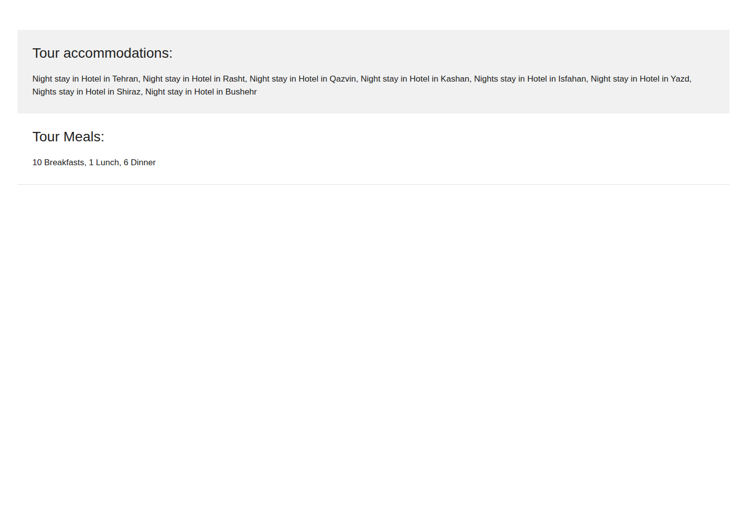Tour accommodations:
Night stay in Hotel in Tehran, Night stay in Hotel in Rasht, Night stay in Hotel in Qazvin, Night stay in Hotel in Kashan, Nights stay in Hotel in Isfahan, Night stay in Hotel in Yazd, Nights stay in Hotel in Shiraz, Night stay in Hotel in Bushehr
Tour Meals:
10 Breakfasts, 1 Lunch, 6 Dinner